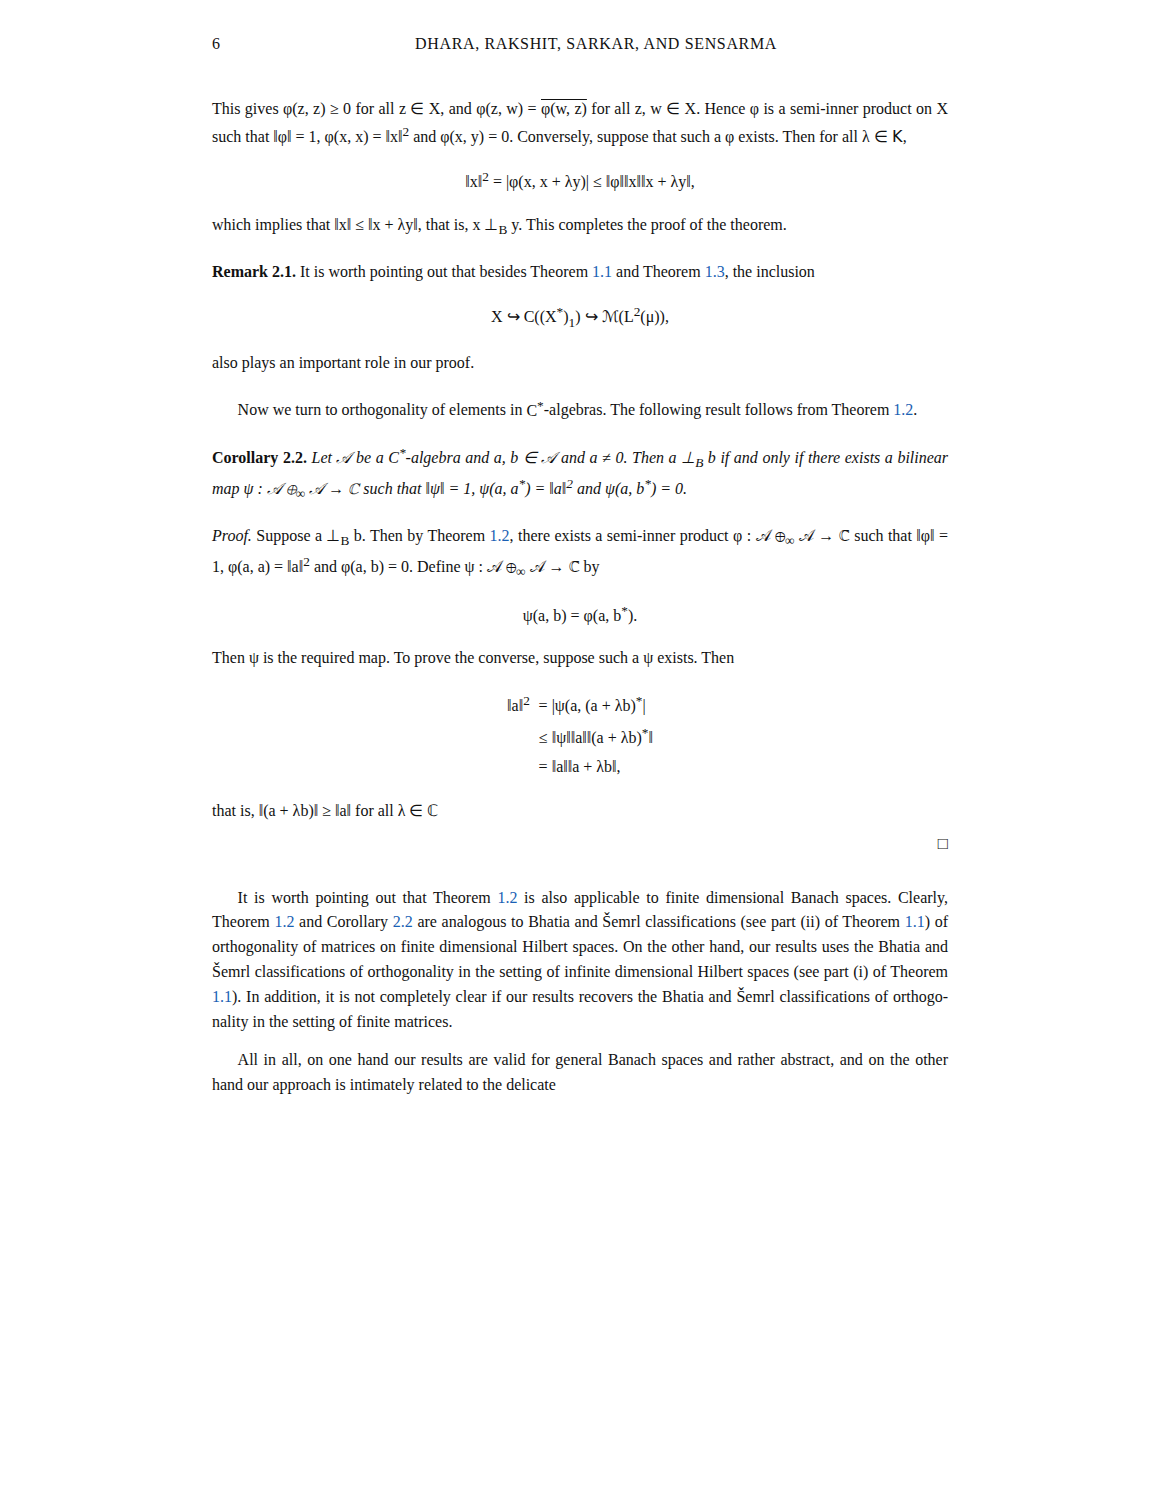6 DHARA, RAKSHIT, SARKAR, AND SENSARMA
This gives φ(z, z) ≥ 0 for all z ∈ X, and φ(z, w) = φ(w, z) for all z, w ∈ X. Hence φ is a semi-inner product on X such that ‖φ‖ = 1, φ(x, x) = ‖x‖2 and φ(x, y) = 0. Conversely, suppose that such a φ exists. Then for all λ ∈ 𝖪,
‖x‖2 = |φ(x, x + λy)| ≤ ‖φ‖‖x‖‖x + λy‖,
which implies that ‖x‖ ≤ ‖x + λy‖, that is, x ⊥B y. This completes the proof of the theorem.
Remark 2.1. It is worth pointing out that besides Theorem 1.1 and Theorem 1.3, the inclusion
X ↪ C((X*)1) ↪ ℳ(L2(μ)),
also plays an important role in our proof.
Now we turn to orthogonality of elements in C*-algebras. The following result follows from Theorem 1.2.
Corollary 2.2. Let 𝒜 be a C*-algebra and a, b ∈ 𝒜 and a ≠ 0. Then a ⊥B b if and only if there exists a bilinear map ψ : 𝒜 ⊕∞ 𝒜 → ℂ such that ‖ψ‖ = 1, ψ(a, a*) = ‖a‖2 and ψ(a, b*) = 0.
Proof. Suppose a ⊥B b. Then by Theorem 1.2, there exists a semi-inner product φ : 𝒜 ⊕∞ 𝒜 → ℂ such that ‖φ‖ = 1, φ(a, a) = ‖a‖2 and φ(a, b) = 0. Define ψ : 𝒜 ⊕∞ 𝒜 → ℂ by
ψ(a, b) = φ(a, b*).
Then ψ is the required map. To prove the converse, suppose such a ψ exists. Then
| ‖a‖ 2 | = | /ψ(a, (a + λb) * / |
| | ≤ | ‖ψ‖‖a‖‖(a + λb) * ‖ |
| | = | ‖a‖‖a + λb‖, |
that is, ‖(a + λb)‖ ≥ ‖a‖ for all λ ∈ ℂ
It is worth pointing out that Theorem 1.2 is also applicable to finite dimensional Banach spaces. Clearly, Theorem 1.2 and Corollary 2.2 are analogous to Bhatia and Šemrl classifications (see part (ii) of Theorem 1.1) of orthogonality of matrices on finite dimensional Hilbert spaces. On the other hand, our results uses the Bhatia and Šemrl classifications of orthogonality in the setting of infinite dimensional Hilbert spaces (see part (i) of Theorem 1.1). In addition, it is not completely clear if our results recovers the Bhatia and Šemrl classifications of orthogonality in the setting of finite matrices.
All in all, on one hand our results are valid for general Banach spaces and rather abstract, and on the other hand our approach is intimately related to the delicate